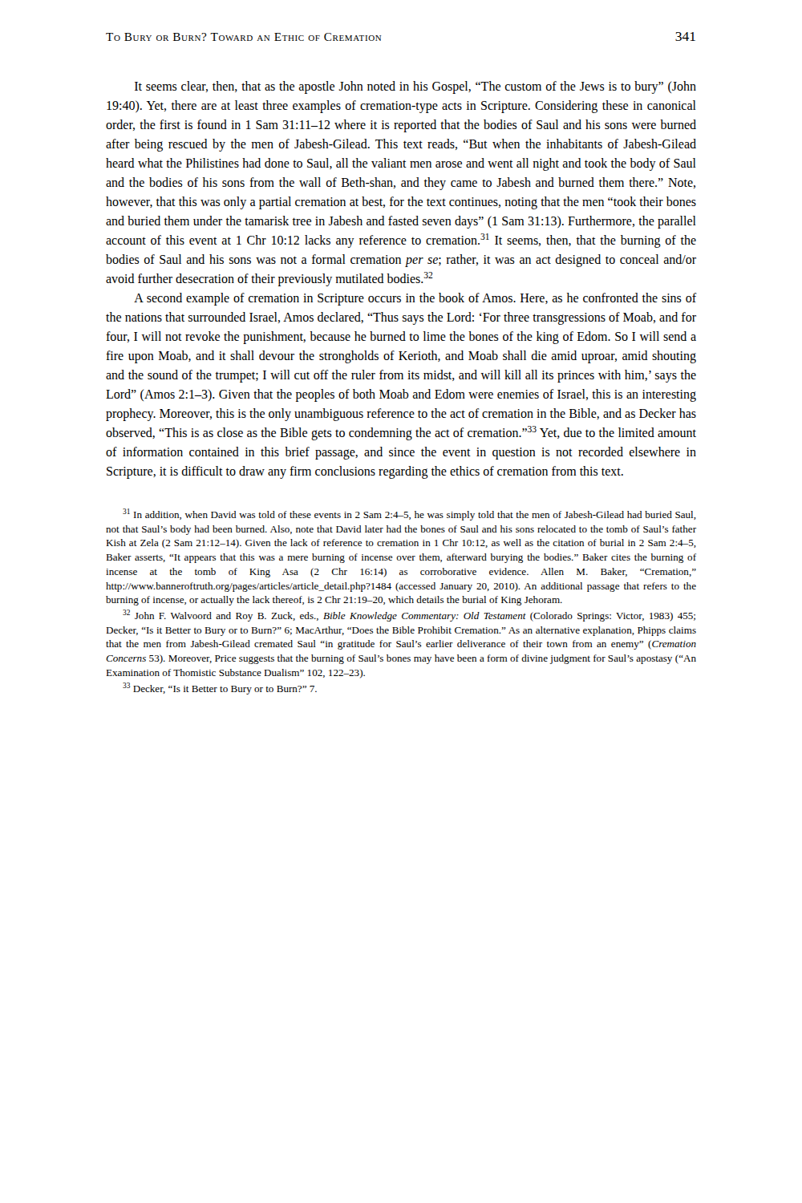To Bury or Burn? Toward an Ethic of Cremation 341
It seems clear, then, that as the apostle John noted in his Gospel, “The custom of the Jews is to bury” (John 19:40). Yet, there are at least three examples of cremation-type acts in Scripture. Considering these in canonical order, the first is found in 1 Sam 31:11–12 where it is reported that the bodies of Saul and his sons were burned after being rescued by the men of Jabesh-Gilead. This text reads, “But when the inhabitants of Jabesh-Gilead heard what the Philistines had done to Saul, all the valiant men arose and went all night and took the body of Saul and the bodies of his sons from the wall of Beth-shan, and they came to Jabesh and burned them there.” Note, however, that this was only a partial cremation at best, for the text continues, noting that the men “took their bones and buried them under the tamarisk tree in Jabesh and fasted seven days” (1 Sam 31:13). Furthermore, the parallel account of this event at 1 Chr 10:12 lacks any reference to cremation.31 It seems, then, that the burning of the bodies of Saul and his sons was not a formal cremation per se; rather, it was an act designed to conceal and/or avoid further desecration of their previously mutilated bodies.32
A second example of cremation in Scripture occurs in the book of Amos. Here, as he confronted the sins of the nations that surrounded Israel, Amos declared, “Thus says the Lord: ‘For three transgressions of Moab, and for four, I will not revoke the punishment, because he burned to lime the bones of the king of Edom. So I will send a fire upon Moab, and it shall devour the strongholds of Kerioth, and Moab shall die amid uproar, amid shouting and the sound of the trumpet; I will cut off the ruler from its midst, and will kill all its princes with him,’ says the Lord” (Amos 2:1–3). Given that the peoples of both Moab and Edom were enemies of Israel, this is an interesting prophecy. Moreover, this is the only unambiguous reference to the act of cremation in the Bible, and as Decker has observed, “This is as close as the Bible gets to condemning the act of cremation.”33 Yet, due to the limited amount of information contained in this brief passage, and since the event in question is not recorded elsewhere in Scripture, it is difficult to draw any firm conclusions regarding the ethics of cremation from this text.
31 In addition, when David was told of these events in 2 Sam 2:4–5, he was simply told that the men of Jabesh-Gilead had buried Saul, not that Saul’s body had been burned. Also, note that David later had the bones of Saul and his sons relocated to the tomb of Saul’s father Kish at Zela (2 Sam 21:12–14). Given the lack of reference to cremation in 1 Chr 10:12, as well as the citation of burial in 2 Sam 2:4–5, Baker asserts, “It appears that this was a mere burning of incense over them, afterward burying the bodies.” Baker cites the burning of incense at the tomb of King Asa (2 Chr 16:14) as corroborative evidence. Allen M. Baker, “Cremation,” http://www.banneroftruth.org/pages/articles/article_detail.php?1484 (accessed January 20, 2010). An additional passage that refers to the burning of incense, or actually the lack thereof, is 2 Chr 21:19–20, which details the burial of King Jehoram.
32 John F. Walvoord and Roy B. Zuck, eds., Bible Knowledge Commentary: Old Testament (Colorado Springs: Victor, 1983) 455; Decker, “Is it Better to Bury or to Burn?” 6; MacArthur, “Does the Bible Prohibit Cremation.” As an alternative explanation, Phipps claims that the men from Jabesh-Gilead cremated Saul “in gratitude for Saul’s earlier deliverance of their town from an enemy” (Cremation Concerns 53). Moreover, Price suggests that the burning of Saul’s bones may have been a form of divine judgment for Saul’s apostasy (“An Examination of Thomistic Substance Dualism” 102, 122–23).
33 Decker, “Is it Better to Bury or to Burn?” 7.